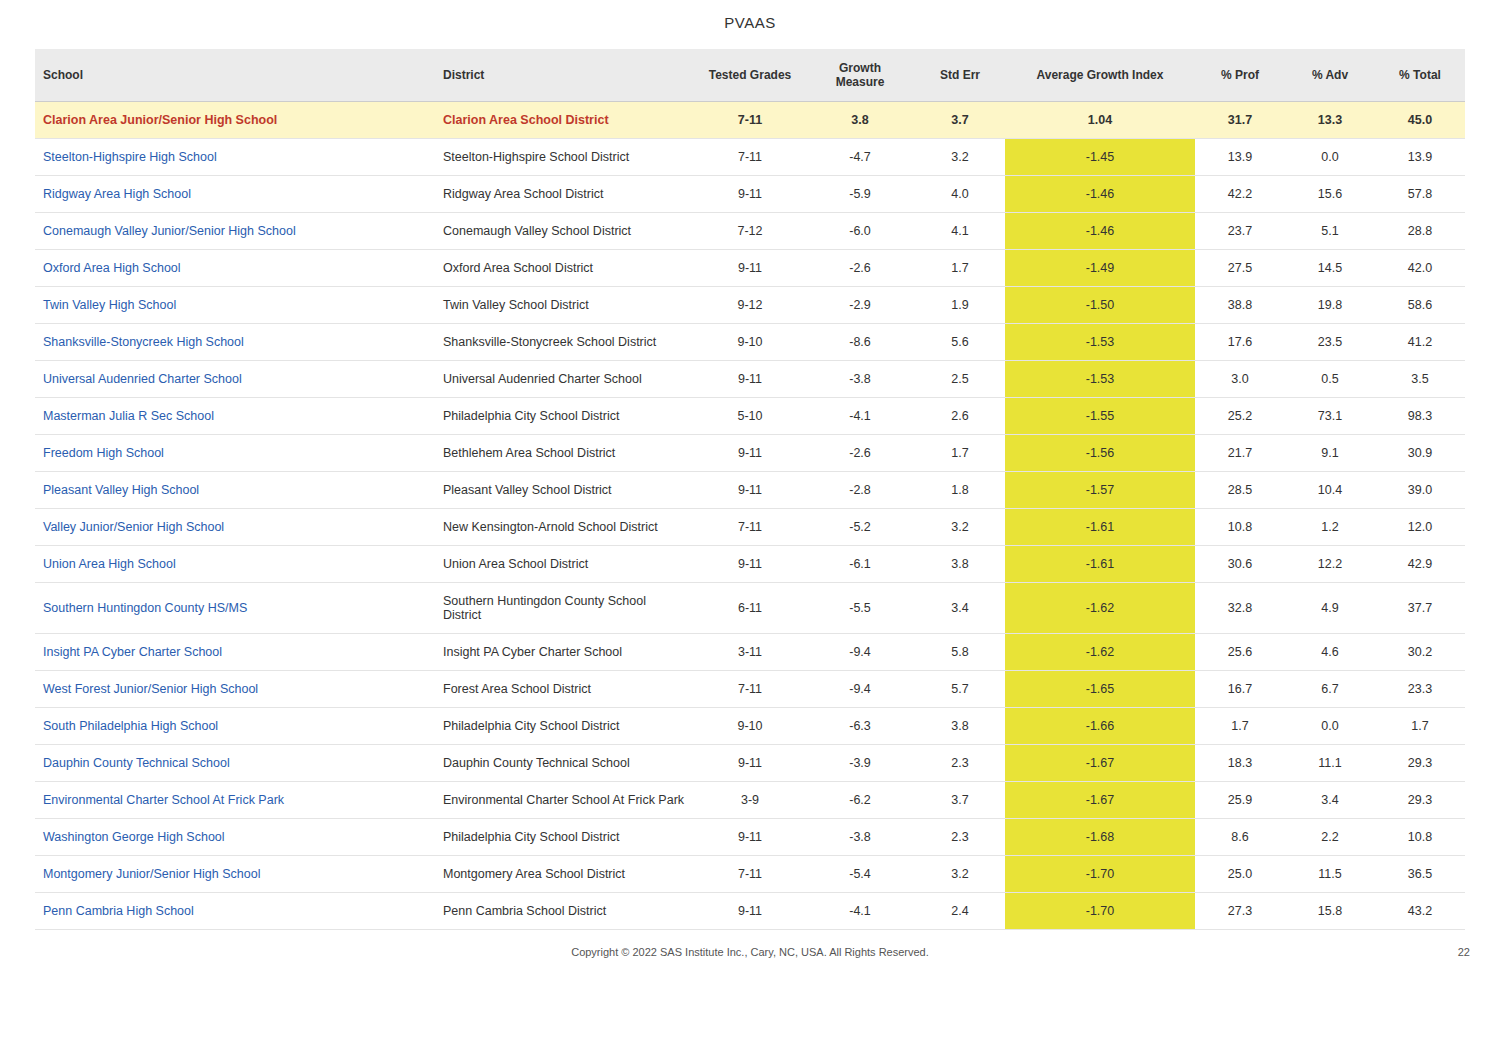PVAAS
| School | District | Tested Grades | Growth Measure | Std Err | Average Growth Index | % Prof | % Adv | % Total |
| --- | --- | --- | --- | --- | --- | --- | --- | --- |
| Clarion Area Junior/Senior High School | Clarion Area School District | 7-11 | 3.8 | 3.7 | 1.04 | 31.7 | 13.3 | 45.0 |
| Steelton-Highspire High School | Steelton-Highspire School District | 7-11 | -4.7 | 3.2 | -1.45 | 13.9 | 0.0 | 13.9 |
| Ridgway Area High School | Ridgway Area School District | 9-11 | -5.9 | 4.0 | -1.46 | 42.2 | 15.6 | 57.8 |
| Conemaugh Valley Junior/Senior High School | Conemaugh Valley School District | 7-12 | -6.0 | 4.1 | -1.46 | 23.7 | 5.1 | 28.8 |
| Oxford Area High School | Oxford Area School District | 9-11 | -2.6 | 1.7 | -1.49 | 27.5 | 14.5 | 42.0 |
| Twin Valley High School | Twin Valley School District | 9-12 | -2.9 | 1.9 | -1.50 | 38.8 | 19.8 | 58.6 |
| Shanksville-Stonycreek High School | Shanksville-Stonycreek School District | 9-10 | -8.6 | 5.6 | -1.53 | 17.6 | 23.5 | 41.2 |
| Universal Audenried Charter School | Universal Audenried Charter School | 9-11 | -3.8 | 2.5 | -1.53 | 3.0 | 0.5 | 3.5 |
| Masterman Julia R Sec School | Philadelphia City School District | 5-10 | -4.1 | 2.6 | -1.55 | 25.2 | 73.1 | 98.3 |
| Freedom High School | Bethlehem Area School District | 9-11 | -2.6 | 1.7 | -1.56 | 21.7 | 9.1 | 30.9 |
| Pleasant Valley High School | Pleasant Valley School District | 9-11 | -2.8 | 1.8 | -1.57 | 28.5 | 10.4 | 39.0 |
| Valley Junior/Senior High School | New Kensington-Arnold School District | 7-11 | -5.2 | 3.2 | -1.61 | 10.8 | 1.2 | 12.0 |
| Union Area High School | Union Area School District | 9-11 | -6.1 | 3.8 | -1.61 | 30.6 | 12.2 | 42.9 |
| Southern Huntingdon County HS/MS | Southern Huntingdon County School District | 6-11 | -5.5 | 3.4 | -1.62 | 32.8 | 4.9 | 37.7 |
| Insight PA Cyber Charter School | Insight PA Cyber Charter School | 3-11 | -9.4 | 5.8 | -1.62 | 25.6 | 4.6 | 30.2 |
| West Forest Junior/Senior High School | Forest Area School District | 7-11 | -9.4 | 5.7 | -1.65 | 16.7 | 6.7 | 23.3 |
| South Philadelphia High School | Philadelphia City School District | 9-10 | -6.3 | 3.8 | -1.66 | 1.7 | 0.0 | 1.7 |
| Dauphin County Technical School | Dauphin County Technical School | 9-11 | -3.9 | 2.3 | -1.67 | 18.3 | 11.1 | 29.3 |
| Environmental Charter School At Frick Park | Environmental Charter School At Frick Park | 3-9 | -6.2 | 3.7 | -1.67 | 25.9 | 3.4 | 29.3 |
| Washington George High School | Philadelphia City School District | 9-11 | -3.8 | 2.3 | -1.68 | 8.6 | 2.2 | 10.8 |
| Montgomery Junior/Senior High School | Montgomery Area School District | 7-11 | -5.4 | 3.2 | -1.70 | 25.0 | 11.5 | 36.5 |
| Penn Cambria High School | Penn Cambria School District | 9-11 | -4.1 | 2.4 | -1.70 | 27.3 | 15.8 | 43.2 |
Copyright © 2022 SAS Institute Inc., Cary, NC, USA. All Rights Reserved. 22